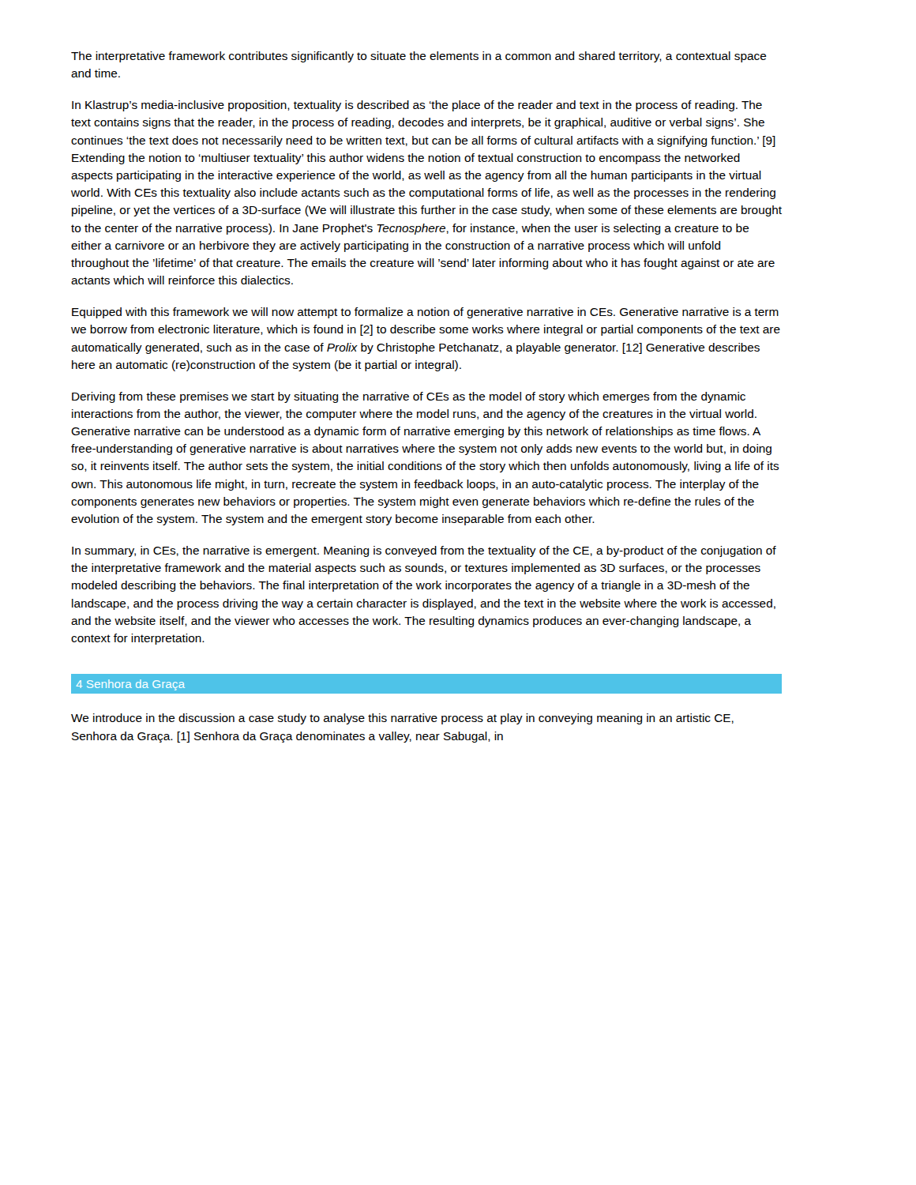The interpretative framework contributes significantly to situate the elements in a common and shared territory, a contextual space and time.
In Klastrup’s media-inclusive proposition, textuality is described as ‘the place of the reader and text in the process of reading. The text contains signs that the reader, in the process of reading, decodes and interprets, be it graphical, auditive or verbal signs’. She continues ‘the text does not necessarily need to be written text, but can be all forms of cultural artifacts with a signifying function.’ [9] Extending the notion to ‘multiuser textuality’ this author widens the notion of textual construction to encompass the networked aspects participating in the interactive experience of the world, as well as the agency from all the human participants in the virtual world. With CEs this textuality also include actants such as the computational forms of life, as well as the processes in the rendering pipeline, or yet the vertices of a 3D-surface (We will illustrate this further in the case study, when some of these elements are brought to the center of the narrative process). In Jane Prophet's Tecnosphere, for instance, when the user is selecting a creature to be either a carnivore or an herbivore they are actively participating in the construction of a narrative process which will unfold throughout the ’lifetime’ of that creature. The emails the creature will ’send’ later informing about who it has fought against or ate are actants which will reinforce this dialectics.
Equipped with this framework we will now attempt to formalize a notion of generative narrative in CEs. Generative narrative is a term we borrow from electronic literature, which is found in [2] to describe some works where integral or partial components of the text are automatically generated, such as in the case of Prolix by Christophe Petchanatz, a playable generator. [12] Generative describes here an automatic (re)construction of the system (be it partial or integral).
Deriving from these premises we start by situating the narrative of CEs as the model of story which emerges from the dynamic interactions from the author, the viewer, the computer where the model runs, and the agency of the creatures in the virtual world. Generative narrative can be understood as a dynamic form of narrative emerging by this network of relationships as time flows. A free-understanding of generative narrative is about narratives where the system not only adds new events to the world but, in doing so, it reinvents itself. The author sets the system, the initial conditions of the story which then unfolds autonomously, living a life of its own. This autonomous life might, in turn, recreate the system in feedback loops, in an auto-catalytic process. The interplay of the components generates new behaviors or properties. The system might even generate behaviors which re-define the rules of the evolution of the system. The system and the emergent story become inseparable from each other.
In summary, in CEs, the narrative is emergent. Meaning is conveyed from the textuality of the CE, a by-product of the conjugation of the interpretative framework and the material aspects such as sounds, or textures implemented as 3D surfaces, or the processes modeled describing the behaviors. The final interpretation of the work incorporates the agency of a triangle in a 3D-mesh of the landscape, and the process driving the way a certain character is displayed, and the text in the website where the work is accessed, and the website itself, and the viewer who accesses the work. The resulting dynamics produces an ever-changing landscape, a context for interpretation.
4 Senhora da Graça
We introduce in the discussion a case study to analyse this narrative process at play in conveying meaning in an artistic CE, Senhora da Graça. [1] Senhora da Graça denominates a valley, near Sabugal, in